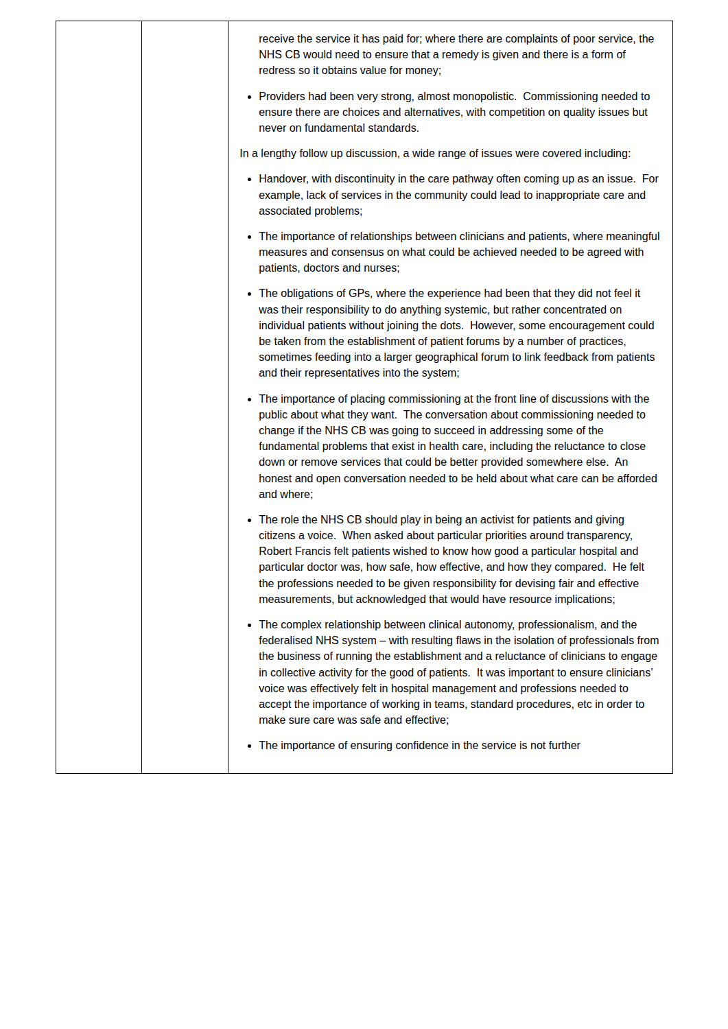| | | receive the service it has paid for; where there are complaints of poor service, the NHS CB would need to ensure that a remedy is given and there is a form of redress so it obtains value for money; Providers had been very strong, almost monopolistic. Commissioning needed to ensure there are choices and alternatives, with competition on quality issues but never on fundamental standards. In a lengthy follow up discussion, a wide range of issues were covered including: Handover, with discontinuity in the care pathway often coming up as an issue. For example, lack of services in the community could lead to inappropriate care and associated problems; The importance of relationships between clinicians and patients, where meaningful measures and consensus on what could be achieved needed to be agreed with patients, doctors and nurses; The obligations of GPs, where the experience had been that they did not feel it was their responsibility to do anything systemic, but rather concentrated on individual patients without joining the dots. However, some encouragement could be taken from the establishment of patient forums by a number of practices, sometimes feeding into a larger geographical forum to link feedback from patients and their representatives into the system; The importance of placing commissioning at the front line of discussions with the public about what they want. The conversation about commissioning needed to change if the NHS CB was going to succeed in addressing some of the fundamental problems that exist in health care, including the reluctance to close down or remove services that could be better provided somewhere else. An honest and open conversation needed to be held about what care can be afforded and where; The role the NHS CB should play in being an activist for patients and giving citizens a voice. When asked about particular priorities around transparency, Robert Francis felt patients wished to know how good a particular hospital and particular doctor was, how safe, how effective, and how they compared. He felt the professions needed to be given responsibility for devising fair and effective measurements, but acknowledged that would have resource implications; The complex relationship between clinical autonomy, professionalism, and the federalised NHS system – with resulting flaws in the isolation of professionals from the business of running the establishment and a reluctance of clinicians to engage in collective activity for the good of patients. It was important to ensure clinicians’ voice was effectively felt in hospital management and professions needed to accept the importance of working in teams, standard procedures, etc in order to make sure care was safe and effective; The importance of ensuring confidence in the service is not further |